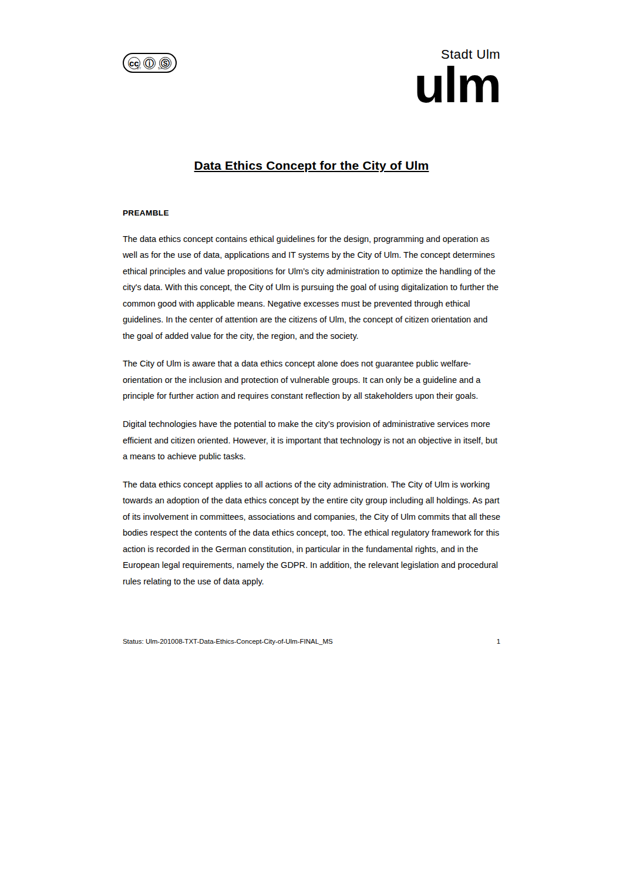cc ⓘ Ⓢ BY SA
Stadt Ulm
ulm
Data Ethics Concept for the City of Ulm
PREAMBLE
The data ethics concept contains ethical guidelines for the design, programming and operation as well as for the use of data, applications and IT systems by the City of Ulm. The concept determines ethical principles and value propositions for Ulm’s city administration to optimize the handling of the city's data. With this concept, the City of Ulm is pursuing the goal of using digitalization to further the common good with applicable means. Negative excesses must be prevented through ethical guidelines. In the center of attention are the citizens of Ulm, the concept of citizen orientation and the goal of added value for the city, the region, and the society.
The City of Ulm is aware that a data ethics concept alone does not guarantee public welfare-orientation or the inclusion and protection of vulnerable groups. It can only be a guideline and a principle for further action and requires constant reflection by all stakeholders upon their goals.
Digital technologies have the potential to make the city’s provision of administrative services more efficient and citizen oriented. However, it is important that technology is not an objective in itself, but a means to achieve public tasks.
The data ethics concept applies to all actions of the city administration. The City of Ulm is working towards an adoption of the data ethics concept by the entire city group including all holdings. As part of its involvement in committees, associations and companies, the City of Ulm commits that all these bodies respect the contents of the data ethics concept, too. The ethical regulatory framework for this action is recorded in the German constitution, in particular in the fundamental rights, and in the European legal requirements, namely the GDPR. In addition, the relevant legislation and procedural rules relating to the use of data apply.
Status: Ulm-201008-TXT-Data-Ethics-Concept-City-of-Ulm-FINAL_MS
1